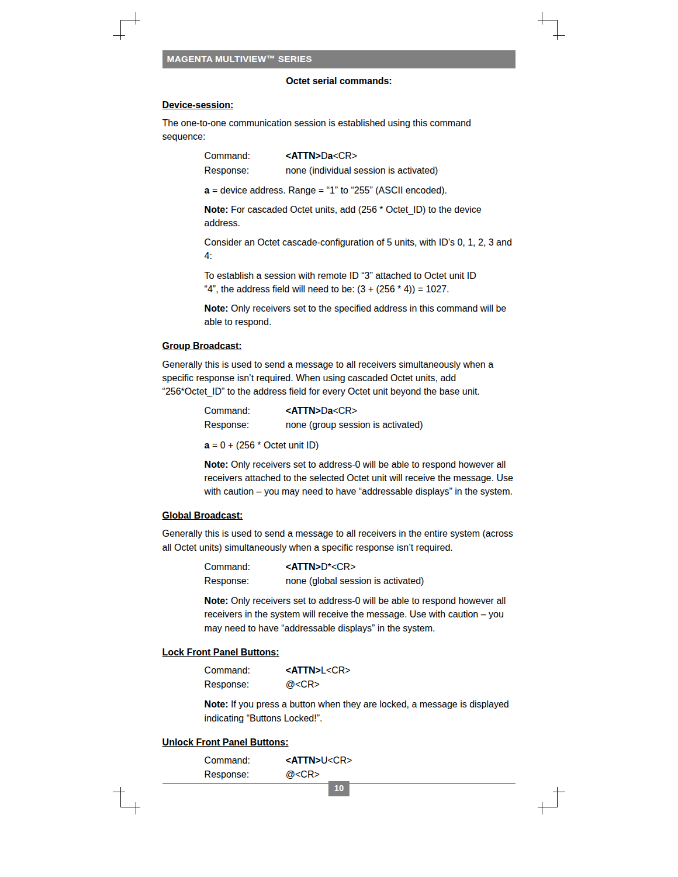MAGENTA MULTIVIEW™ SERIES
Octet serial commands:
Device-session:
The one-to-one communication session is established using this command sequence:
| Command: | <ATTN> D a <CR> |
| Response: | none (individual session is activated) |
a = device address. Range = “1” to “255” (ASCII encoded).
Note: For cascaded Octet units, add (256 * Octet_ID) to the device address.
Consider an Octet cascade-configuration of 5 units, with ID’s 0, 1, 2, 3 and 4:
To establish a session with remote ID “3” attached to Octet unit ID
“4”, the address field will need to be: (3 + (256 * 4)) = 1027.
Note: Only receivers set to the specified address in this command will be able to respond.
Group Broadcast:
Generally this is used to send a message to all receivers simultaneously when a specific response isn’t required. When using cascaded Octet units, add “256*Octet_ID” to the address field for every Octet unit beyond the base unit.
| Command: | <ATTN> D a <CR> |
| Response: | none (group session is activated) |
a = 0 + (256 * Octet unit ID)
Note: Only receivers set to address-0 will be able to respond however all receivers attached to the selected Octet unit will receive the message. Use with caution – you may need to have “addressable displays” in the system.
Global Broadcast:
Generally this is used to send a message to all receivers in the entire system (across all Octet units) simultaneously when a specific response isn’t required.
| Command: | <ATTN> D*<CR> |
| Response: | none (global session is activated) |
Note: Only receivers set to address-0 will be able to respond however all receivers in the system will receive the message. Use with caution – you may need to have “addressable displays” in the system.
Lock Front Panel Buttons:
| Command: | <ATTN> L<CR> |
| Response: | @<CR> |
Note: If you press a button when they are locked, a message is displayed indicating “Buttons Locked!”.
Unlock Front Panel Buttons:
| Command: | <ATTN> U<CR> |
| Response: | @<CR> |
10